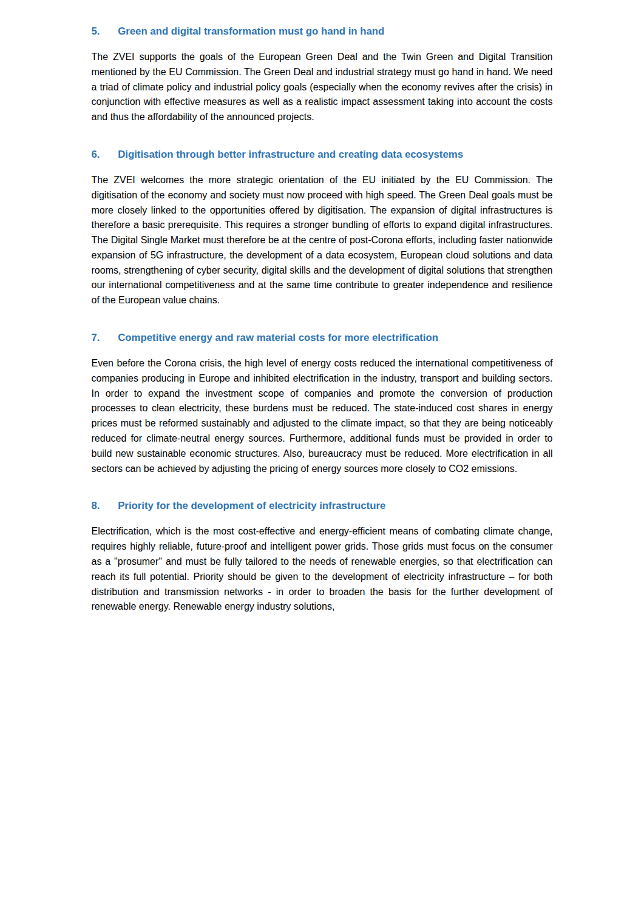5. Green and digital transformation must go hand in hand
The ZVEI supports the goals of the European Green Deal and the Twin Green and Digital Transition mentioned by the EU Commission. The Green Deal and industrial strategy must go hand in hand. We need a triad of climate policy and industrial policy goals (especially when the economy revives after the crisis) in conjunction with effective measures as well as a realistic impact assessment taking into account the costs and thus the affordability of the announced projects.
6. Digitisation through better infrastructure and creating data ecosystems
The ZVEI welcomes the more strategic orientation of the EU initiated by the EU Commission. The digitisation of the economy and society must now proceed with high speed. The Green Deal goals must be more closely linked to the opportunities offered by digitisation. The expansion of digital infrastructures is therefore a basic prerequisite. This requires a stronger bundling of efforts to expand digital infrastructures. The Digital Single Market must therefore be at the centre of post-Corona efforts, including faster nationwide expansion of 5G infrastructure, the development of a data ecosystem, European cloud solutions and data rooms, strengthening of cyber security, digital skills and the development of digital solutions that strengthen our international competitiveness and at the same time contribute to greater independence and resilience of the European value chains.
7. Competitive energy and raw material costs for more electrification
Even before the Corona crisis, the high level of energy costs reduced the international competitiveness of companies producing in Europe and inhibited electrification in the industry, transport and building sectors. In order to expand the investment scope of companies and promote the conversion of production processes to clean electricity, these burdens must be reduced. The state-induced cost shares in energy prices must be reformed sustainably and adjusted to the climate impact, so that they are being noticeably reduced for climate-neutral energy sources. Furthermore, additional funds must be provided in order to build new sustainable economic structures. Also, bureaucracy must be reduced. More electrification in all sectors can be achieved by adjusting the pricing of energy sources more closely to CO2 emissions.
8. Priority for the development of electricity infrastructure
Electrification, which is the most cost-effective and energy-efficient means of combating climate change, requires highly reliable, future-proof and intelligent power grids. Those grids must focus on the consumer as a "prosumer" and must be fully tailored to the needs of renewable energies, so that electrification can reach its full potential. Priority should be given to the development of electricity infrastructure – for both distribution and transmission networks - in order to broaden the basis for the further development of renewable energy. Renewable energy industry solutions,